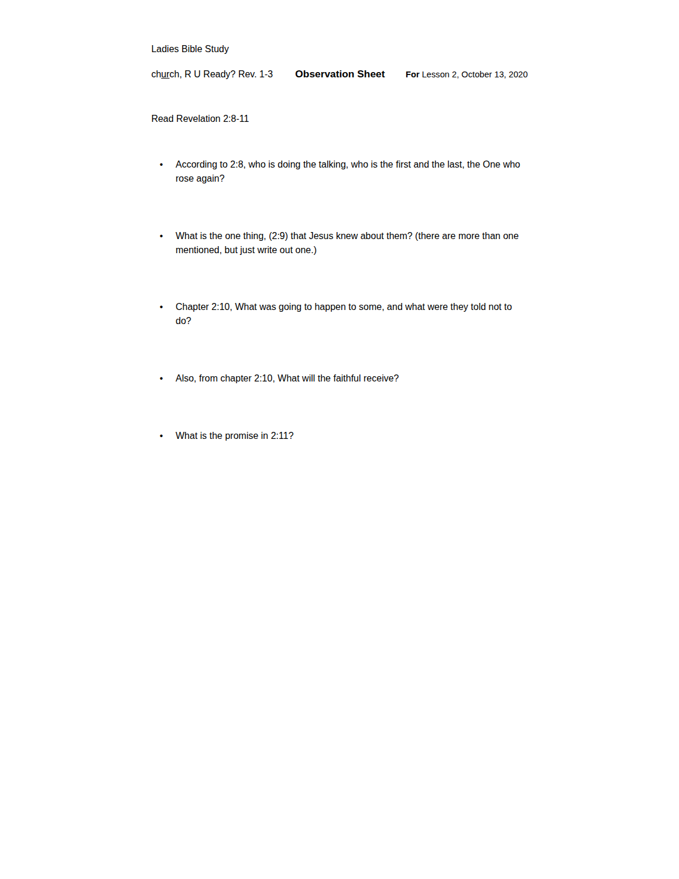Ladies Bible Study
church, R U Ready? Rev. 1-3
Observation Sheet
For Lesson 2, October 13, 2020
Read Revelation 2:8-11
According to 2:8, who is doing the talking, who is the first and the last, the One who rose again?
What is the one thing, (2:9) that Jesus knew about them? (there are more than one mentioned, but just write out one.)
Chapter 2:10, What was going to happen to some, and what were they told not to do?
Also, from chapter 2:10, What will the faithful receive?
What is the promise in 2:11?